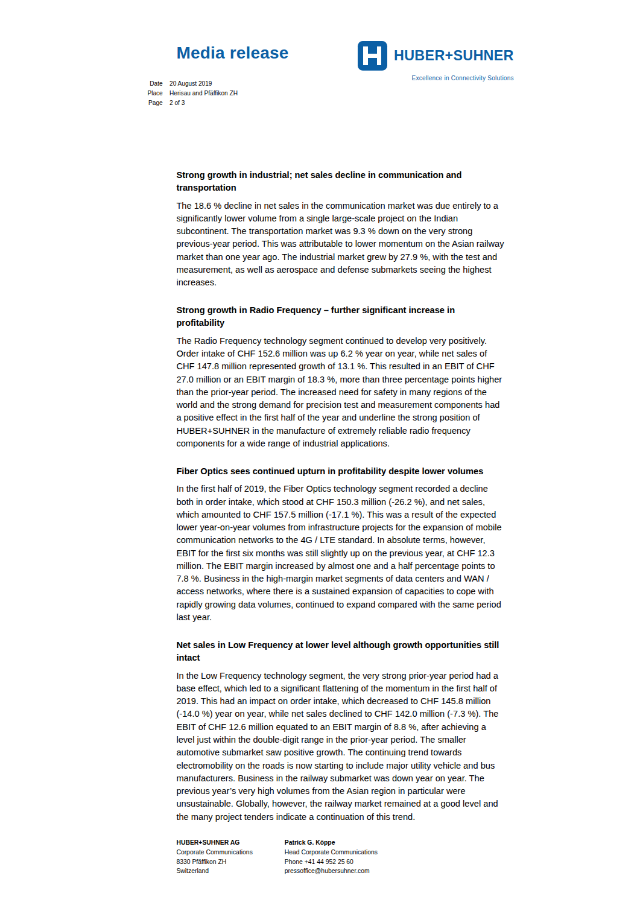Media release
HUBER+SUHNER
Excellence in Connectivity Solutions
| Date | 20 August 2019 |
| Place | Herisau and Pfäffikon ZH |
| Page | 2 of 3 |
Strong growth in industrial; net sales decline in communication and transportation
The 18.6 % decline in net sales in the communication market was due entirely to a significantly lower volume from a single large-scale project on the Indian subcontinent. The transportation market was 9.3 % down on the very strong previous-year period. This was attributable to lower momentum on the Asian railway market than one year ago. The industrial market grew by 27.9 %, with the test and measurement, as well as aerospace and defense submarkets seeing the highest increases.
Strong growth in Radio Frequency – further significant increase in profitability
The Radio Frequency technology segment continued to develop very positively. Order intake of CHF 152.6 million was up 6.2 % year on year, while net sales of CHF 147.8 million represented growth of 13.1 %. This resulted in an EBIT of CHF 27.0 million or an EBIT margin of 18.3 %, more than three percentage points higher than the prior-year period. The increased need for safety in many regions of the world and the strong demand for precision test and measurement components had a positive effect in the first half of the year and underline the strong position of HUBER+SUHNER in the manufacture of extremely reliable radio frequency components for a wide range of industrial applications.
Fiber Optics sees continued upturn in profitability despite lower volumes
In the first half of 2019, the Fiber Optics technology segment recorded a decline both in order intake, which stood at CHF 150.3 million (-26.2 %), and net sales, which amounted to CHF 157.5 million (-17.1 %). This was a result of the expected lower year-on-year volumes from infrastructure projects for the expansion of mobile communication networks to the 4G / LTE standard. In absolute terms, however, EBIT for the first six months was still slightly up on the previous year, at CHF 12.3 million. The EBIT margin increased by almost one and a half percentage points to 7.8 %. Business in the high-margin market segments of data centers and WAN / access networks, where there is a sustained expansion of capacities to cope with rapidly growing data volumes, continued to expand compared with the same period last year.
Net sales in Low Frequency at lower level although growth opportunities still intact
In the Low Frequency technology segment, the very strong prior-year period had a base effect, which led to a significant flattening of the momentum in the first half of 2019. This had an impact on order intake, which decreased to CHF 145.8 million (-14.0 %) year on year, while net sales declined to CHF 142.0 million (-7.3 %). The EBIT of CHF 12.6 million equated to an EBIT margin of 8.8 %, after achieving a level just within the double-digit range in the prior-year period. The smaller automotive submarket saw positive growth. The continuing trend towards electromobility on the roads is now starting to include major utility vehicle and bus manufacturers. Business in the railway submarket was down year on year. The previous year’s very high volumes from the Asian region in particular were unsustainable. Globally, however, the railway market remained at a good level and the many project tenders indicate a continuation of this trend.
HUBER+SUHNER AG
Corporate Communications
8330 Pfäffikon ZH
Switzerland
Patrick G. Köppe
Head Corporate Communications
Phone +41 44 952 25 60
pressoffice@hubersuhner.com